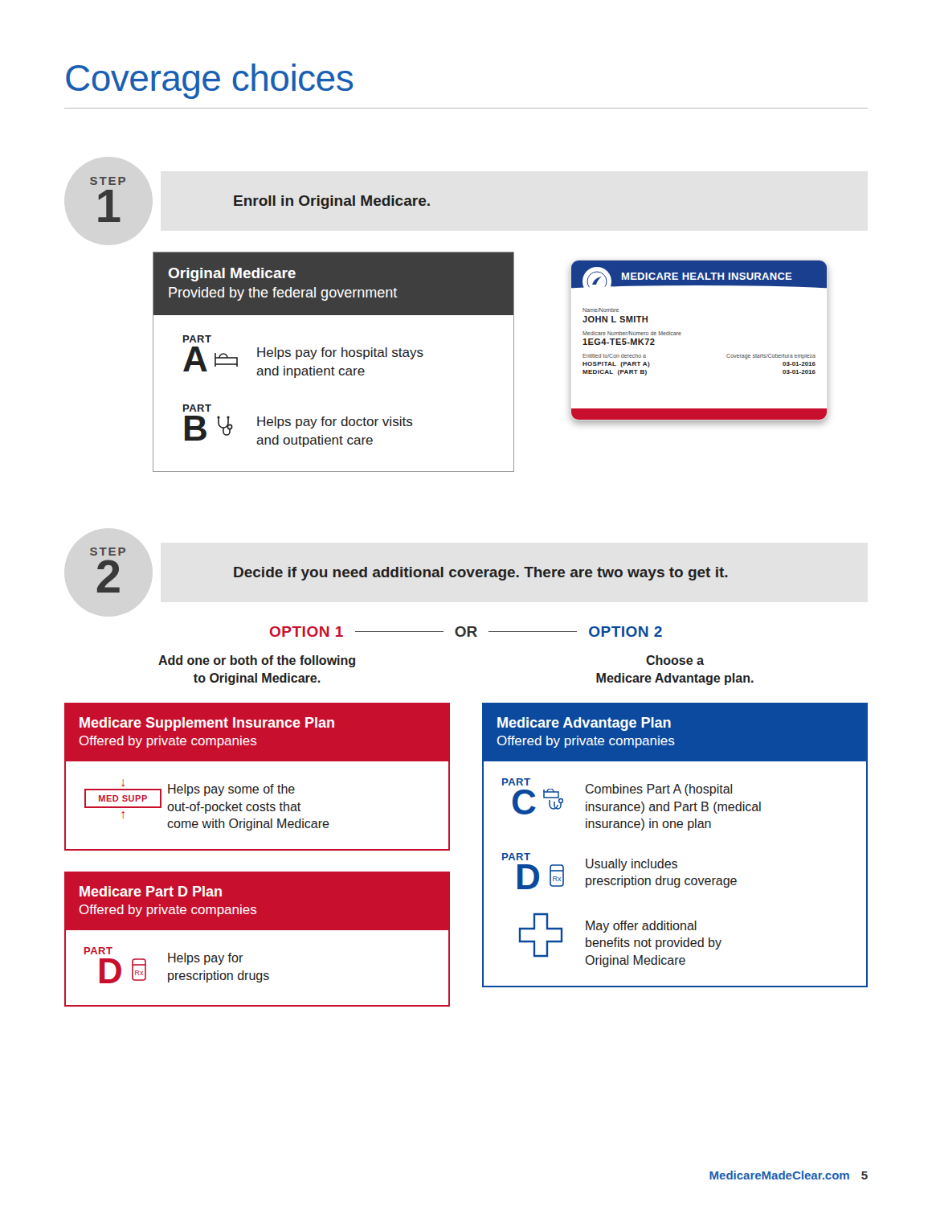Coverage choices
STEP 1
Enroll in Original Medicare.
Original Medicare
Provided by the federal government
PART A
Helps pay for hospital stays
and inpatient care
PART B
Helps pay for doctor visits
and outpatient care
MEDICARE HEALTH INSURANCE
Name/Nombre
JOHN L SMITH
Medicare Number/Número de Medicare
1EG4-TE5-MK72
Entitled to/Con derecho a Coverage starts/Cobertura empieza
HOSPITAL (PART A) 03-01-2016
MEDICAL (PART B) 03-01-2016
STEP 2
Decide if you need additional coverage. There are two ways to get it.
OPTION 1 OR OPTION 2
Add one or both of the following
to Original Medicare.
Choose a
Medicare Advantage plan.
Medicare Supplement Insurance Plan
Offered by private companies
↓
MED SUPP
↑
Helps pay some of the
out-of-pocket costs that
come with Original Medicare
Medicare Part D Plan
Offered by private companies
PART D Rx
Helps pay for
prescription drugs
Medicare Advantage Plan
Offered by private companies
PART C
Combines Part A (hospital
insurance) and Part B (medical
insurance) in one plan
PART D Rx
Usually includes
prescription drug coverage
May offer additional
benefits not provided by
Original Medicare
MedicareMadeClear.com5